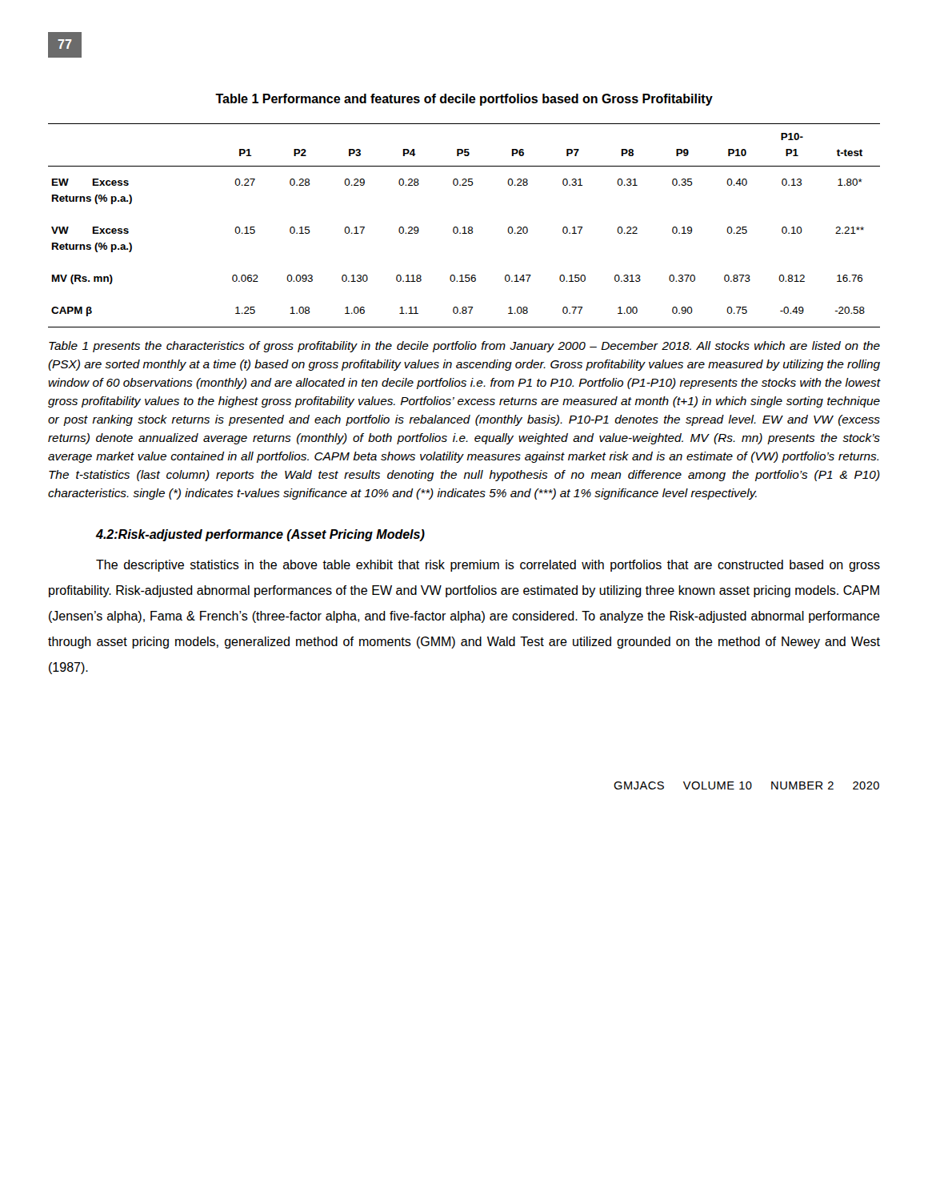77
Table 1 Performance and features of decile portfolios based on Gross Profitability
| | P1 | P2 | P3 | P4 | P5 | P6 | P7 | P8 | P9 | P10 | P10- P1 | t-test |
| --- | --- | --- | --- | --- | --- | --- | --- | --- | --- | --- | --- | --- |
| EW Excess Returns (% p.a.) | 0.27 | 0.28 | 0.29 | 0.28 | 0.25 | 0.28 | 0.31 | 0.31 | 0.35 | 0.40 | 0.13 | 1.80* |
| VW Excess Returns (% p.a.) | 0.15 | 0.15 | 0.17 | 0.29 | 0.18 | 0.20 | 0.17 | 0.22 | 0.19 | 0.25 | 0.10 | 2.21** |
| MV (Rs. mn) | 0.062 | 0.093 | 0.130 | 0.118 | 0.156 | 0.147 | 0.150 | 0.313 | 0.370 | 0.873 | 0.812 | 16.76 |
| CAPM β | 1.25 | 1.08 | 1.06 | 1.11 | 0.87 | 1.08 | 0.77 | 1.00 | 0.90 | 0.75 | -0.49 | -20.58 |
Table 1 presents the characteristics of gross profitability in the decile portfolio from January 2000 – December 2018. All stocks which are listed on the (PSX) are sorted monthly at a time (t) based on gross profitability values in ascending order. Gross profitability values are measured by utilizing the rolling window of 60 observations (monthly) and are allocated in ten decile portfolios i.e. from P1 to P10. Portfolio (P1-P10) represents the stocks with the lowest gross profitability values to the highest gross profitability values. Portfolios’ excess returns are measured at month (t+1) in which single sorting technique or post ranking stock returns is presented and each portfolio is rebalanced (monthly basis). P10-P1 denotes the spread level. EW and VW (excess returns) denote annualized average returns (monthly) of both portfolios i.e. equally weighted and value-weighted. MV (Rs. mn) presents the stock’s average market value contained in all portfolios. CAPM beta shows volatility measures against market risk and is an estimate of (VW) portfolio’s returns. The t-statistics (last column) reports the Wald test results denoting the null hypothesis of no mean difference among the portfolio’s (P1 & P10) characteristics. single (*) indicates t-values significance at 10% and (**) indicates 5% and (***) at 1% significance level respectively.
4.2:Risk-adjusted performance (Asset Pricing Models)
The descriptive statistics in the above table exhibit that risk premium is correlated with portfolios that are constructed based on gross profitability. Risk-adjusted abnormal performances of the EW and VW portfolios are estimated by utilizing three known asset pricing models. CAPM (Jensen’s alpha), Fama & French’s (three-factor alpha, and five-factor alpha) are considered. To analyze the Risk-adjusted abnormal performance through asset pricing models, generalized method of moments (GMM) and Wald Test are utilized grounded on the method of Newey and West (1987).
GMJACS VOLUME 10 NUMBER 2 2020